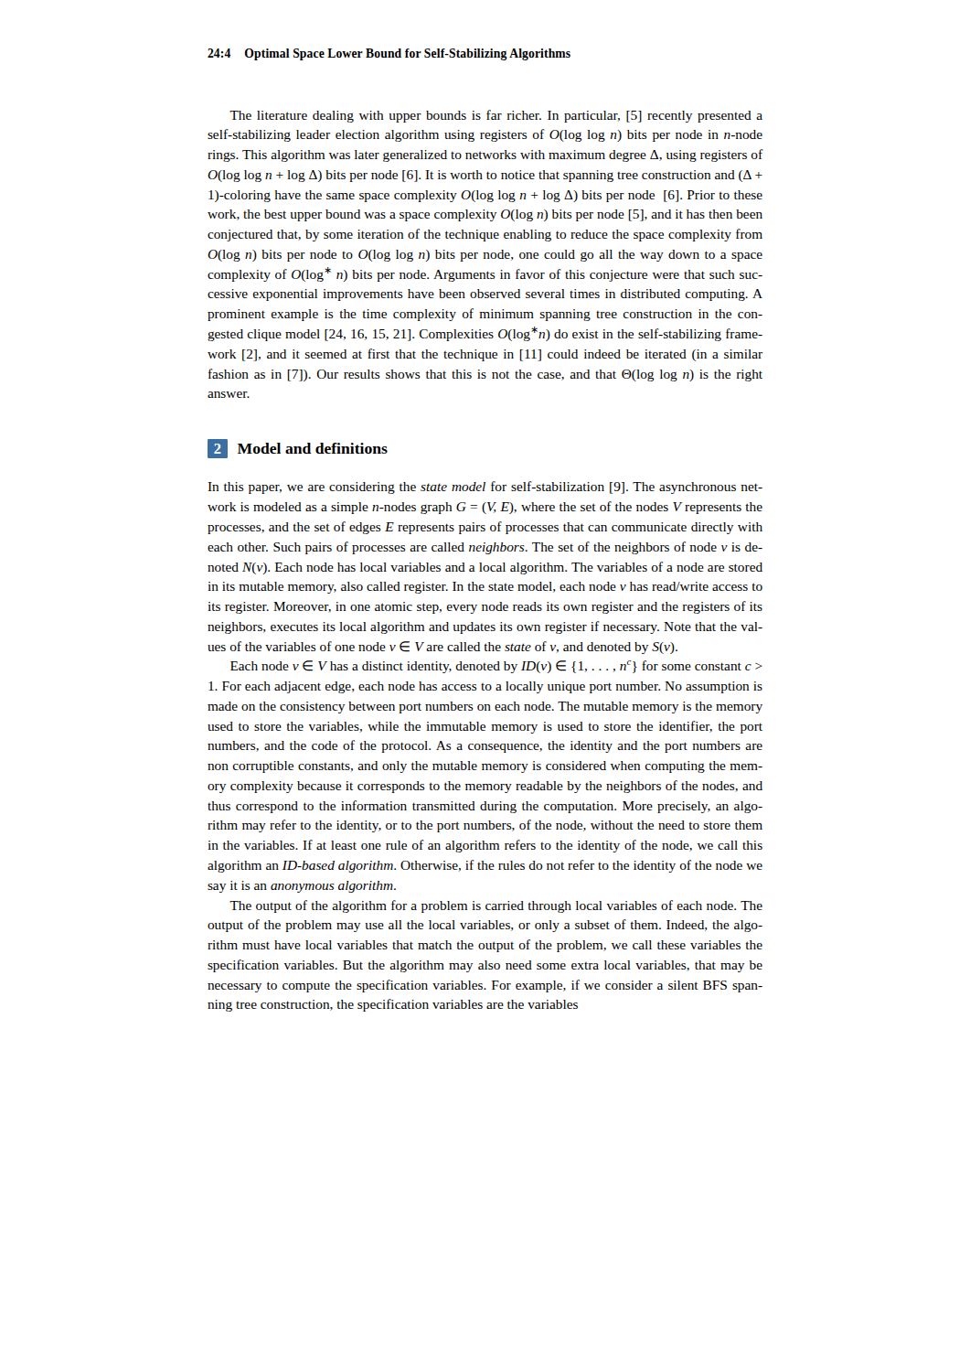24:4 Optimal Space Lower Bound for Self-Stabilizing Algorithms
The literature dealing with upper bounds is far richer. In particular, [5] recently presented a self-stabilizing leader election algorithm using registers of O(log log n) bits per node in n-node rings. This algorithm was later generalized to networks with maximum degree Δ, using registers of O(log log n + log Δ) bits per node [6]. It is worth to notice that spanning tree construction and (Δ + 1)-coloring have the same space complexity O(log log n + log Δ) bits per node [6]. Prior to these work, the best upper bound was a space complexity O(log n) bits per node [5], and it has then been conjectured that, by some iteration of the technique enabling to reduce the space complexity from O(log n) bits per node to O(log log n) bits per node, one could go all the way down to a space complexity of O(log∗ n) bits per node. Arguments in favor of this conjecture were that such successive exponential improvements have been observed several times in distributed computing. A prominent example is the time complexity of minimum spanning tree construction in the congested clique model [24, 16, 15, 21]. Complexities O(log∗n) do exist in the self-stabilizing framework [2], and it seemed at first that the technique in [11] could indeed be iterated (in a similar fashion as in [7]). Our results shows that this is not the case, and that Θ(log log n) is the right answer.
2 Model and definitions
In this paper, we are considering the state model for self-stabilization [9]. The asynchronous network is modeled as a simple n-nodes graph G = (V, E), where the set of the nodes V represents the processes, and the set of edges E represents pairs of processes that can communicate directly with each other. Such pairs of processes are called neighbors. The set of the neighbors of node v is denoted N(v). Each node has local variables and a local algorithm. The variables of a node are stored in its mutable memory, also called register. In the state model, each node v has read/write access to its register. Moreover, in one atomic step, every node reads its own register and the registers of its neighbors, executes its local algorithm and updates its own register if necessary. Note that the values of the variables of one node v ∈ V are called the state of v, and denoted by S(v).
Each node v ∈ V has a distinct identity, denoted by ID(v) ∈ {1, . . . , nc} for some constant c > 1. For each adjacent edge, each node has access to a locally unique port number. No assumption is made on the consistency between port numbers on each node. The mutable memory is the memory used to store the variables, while the immutable memory is used to store the identifier, the port numbers, and the code of the protocol. As a consequence, the identity and the port numbers are non corruptible constants, and only the mutable memory is considered when computing the memory complexity because it corresponds to the memory readable by the neighbors of the nodes, and thus correspond to the information transmitted during the computation. More precisely, an algorithm may refer to the identity, or to the port numbers, of the node, without the need to store them in the variables. If at least one rule of an algorithm refers to the identity of the node, we call this algorithm an ID-based algorithm. Otherwise, if the rules do not refer to the identity of the node we say it is an anonymous algorithm.
The output of the algorithm for a problem is carried through local variables of each node. The output of the problem may use all the local variables, or only a subset of them. Indeed, the algorithm must have local variables that match the output of the problem, we call these variables the specification variables. But the algorithm may also need some extra local variables, that may be necessary to compute the specification variables. For example, if we consider a silent BFS spanning tree construction, the specification variables are the variables